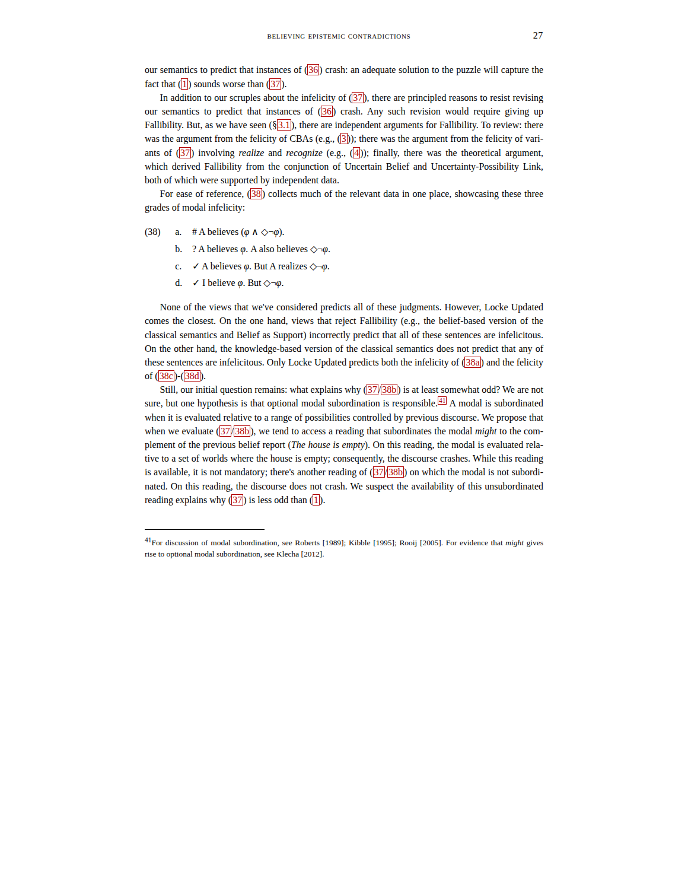believing epistemic contradictions 27
our semantics to predict that instances of (36) crash: an adequate solution to the puzzle will capture the fact that (1) sounds worse than (37).
In addition to our scruples about the infelicity of (37), there are principled reasons to resist revising our semantics to predict that instances of (36) crash. Any such revision would require giving up Fallibility. But, as we have seen (§3.1), there are independent arguments for Fallibility. To review: there was the argument from the felicity of CBAs (e.g., (3)); there was the argument from the felicity of variants of (37) involving realize and recognize (e.g., (4)); finally, there was the theoretical argument, which derived Fallibility from the conjunction of Uncertain Belief and Uncertainty-Possibility Link, both of which were supported by independent data.
For ease of reference, (38) collects much of the relevant data in one place, showcasing these three grades of modal infelicity:
(38) a. # A believes (φ ∧ ◇¬φ).
b. ? A believes φ. A also believes ◇¬φ.
c. ✓ A believes φ. But A realizes ◇¬φ.
d. ✓ I believe φ. But ◇¬φ.
None of the views that we've considered predicts all of these judgments. However, Locke Updated comes the closest. On the one hand, views that reject Fallibility (e.g., the belief-based version of the classical semantics and Belief as Support) incorrectly predict that all of these sentences are infelicitous. On the other hand, the knowledge-based version of the classical semantics does not predict that any of these sentences are infelicitous. Only Locke Updated predicts both the infelicity of (38a) and the felicity of (38c)-(38d).
Still, our initial question remains: what explains why (37/38b) is at least somewhat odd? We are not sure, but one hypothesis is that optional modal subordination is responsible.41 A modal is subordinated when it is evaluated relative to a range of possibilities controlled by previous discourse. We propose that when we evaluate (37/38b), we tend to access a reading that subordinates the modal might to the complement of the previous belief report (The house is empty). On this reading, the modal is evaluated relative to a set of worlds where the house is empty; consequently, the discourse crashes. While this reading is available, it is not mandatory; there's another reading of (37/38b) on which the modal is not subordinated. On this reading, the discourse does not crash. We suspect the availability of this unsubordinated reading explains why (37) is less odd than (1).
41For discussion of modal subordination, see Roberts [1989]; Kibble [1995]; Rooij [2005]. For evidence that might gives rise to optional modal subordination, see Klecha [2012].